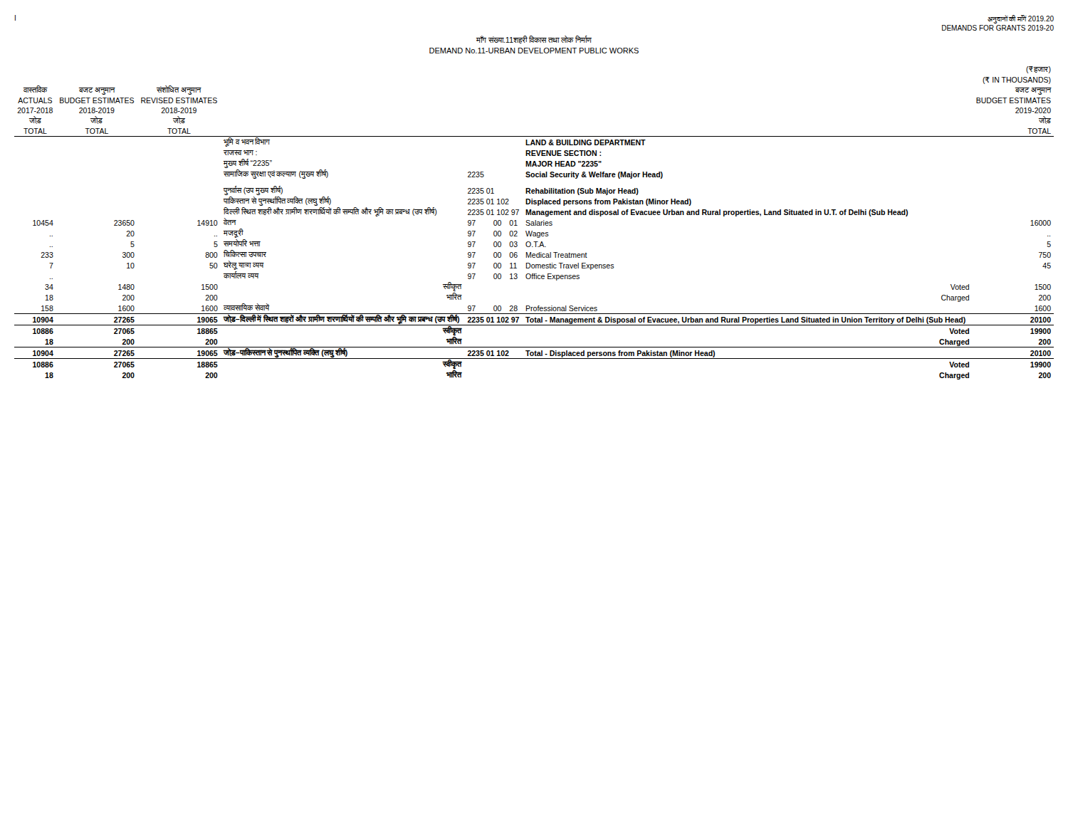I
अनुदानों की माँगें 2019.20
DEMANDS FOR GRANTS 2019-20
माँग संख्या.11शहरी विकास तथा लोक निर्माण
DEMAND No.11-URBAN DEVELOPMENT PUBLIC WORKS
| | (₹ हजार) |
| | (₹ IN THOUSANDS) |
| वास्तविक | बजट अनुमान | संशोधित अनुमान | | बजट अनुमान |
| ACTUALS | BUDGET ESTIMATES | REVISED ESTIMATES | | BUDGET ESTIMATES |
| 2017-2018 | 2018-2019 | 2018-2019 | | 2019-2020 |
| जोड़ | जोड़ | जोड़ | | जोड़ |
| TOTAL | TOTAL | TOTAL | | TOTAL |
| | भूमि व भवन विभाग | LAND & BUILDING DEPARTMENT |
| | राजस्व भाग : | REVENUE SECTION : |
| | मुख्य शीर्ष “2235” | MAJOR HEAD "2235" |
| | सामाजिक सुरक्षा एवं कल्याण (मुख्य शीर्ष) | 2235 | | Social Security & Welfare (Major Head) |
| | पुनर्वास (उप मुख्य शीर्ष) | 2235 01 | Rehabilitation (Sub Major Head) |
| | पाकिस्तान से पुनर्स्थापित व्यक्ति (लघु शीर्ष) | 2235 01 102 | Displaced persons from Pakistan (Minor Head) |
| | दिल्ली स्थित शहरी और ग्रामीण शरणार्थियों की सम्पति और भूमि का प्रबन्ध (उप शीर्ष) | 2235 01 102 97 | Management and disposal of Evacuee Urban and Rural properties, Land Situated in U.T. of Delhi (Sub Head) |
| 10454 | 23650 | 14910 | वेतन | 97 | 00 | 01 | Salaries | 16000 |
| .. | 20 | .. | मजदूरी | 97 | 00 | 02 | Wages | .. |
| .. | 5 | 5 | समयोपरि भत्ता | 97 | 00 | 03 | O.T.A. | 5 |
| 233 | 300 | 800 | चिकित्सा उपचार | 97 | 00 | 06 | Medical Treatment | 750 |
| 7 | 10 | 50 | घरेलू यात्रा व्यय | 97 | 00 | 11 | Domestic Travel Expenses | 45 |
| .. | | | कार्यालय व्यय | 97 | 00 | 13 | Office Expenses | |
| 34 | 1480 | 1500 | स्वीकृत | | Voted | 1500 |
| 18 | 200 | 200 | भारित | | Charged | 200 |
| 158 | 1600 | 1600 | व्यावसायिक सेवायें | 97 | 00 | 28 | Professional Services | 1600 |
| 10904 | 27265 | 19065 | जोड़–दिल्ली में स्थित शहरों और ग्रामीण शरणार्थियों की सम्पति और भूमि का प्रबन्ध (उप शीर्ष) | 2235 01 102 97 | Total - Management & Disposal of Evacuee, Urban and Rural Properties Land Situated in Union Territory of Delhi (Sub Head) | 20100 |
| 10886 | 27065 | 18865 | स्वीकृत | | Voted | 19900 |
| 18 | 200 | 200 | भारित | | Charged | 200 |
| 10904 | 27265 | 19065 | जोड़–पाकिस्तान से पुनर्स्थापित व्यक्ति (लघु शीर्ष) | 2235 01 102 | Total - Displaced persons from Pakistan (Minor Head) | 20100 |
| 10886 | 27065 | 18865 | स्वीकृत | | Voted | 19900 |
| 18 | 200 | 200 | भारित | | Charged | 200 |